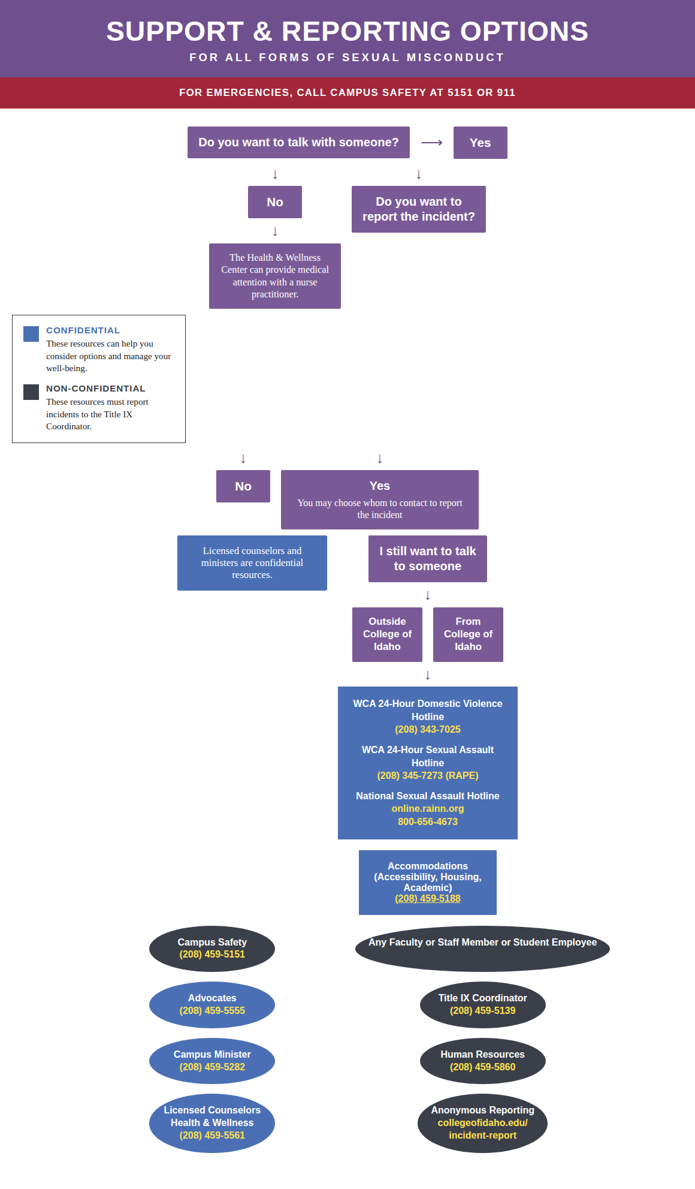Support & Reporting Options
For All Forms of Sexual Misconduct
For emergencies, call Campus Safety at 5151 or 911
Do you want to talk with someone?
⟶
Yes
↓
No
↓
The Health & Wellness Center can provide medical attention with a nurse practitioner.
↓
Do you want to
report the incident?
Confidential
These resources can help you consider options and manage your well-being.
Non-Confidential
These resources must report incidents to the Title IX Coordinator.
↓
No
↓
Yes You may choose whom to contact to report the incident
Licensed counselors and ministers are confidential resources.
I still want to talk
to someone
↓
Outside
College of
Idaho
From
College of
Idaho
↓
WCA 24-Hour Domestic Violence Hotline (208) 343-7025
WCA 24-Hour Sexual Assault Hotline (208) 345-7273 (RAPE)
National Sexual Assault Hotline online.rainn.org 800-656-4673
Accommodations
(Accessibility, Housing, Academic) (208) 459-5188
Campus Safety (208) 459-5151
Any Faculty or Staff Member or Student Employee
Advocates (208) 459-5555
Title IX Coordinator (208) 459-5139
Campus Minister (208) 459-5282
Human Resources (208) 459-5860
Licensed Counselors
Health & Wellness (208) 459-5561
Anonymous Reporting collegeofidaho.edu/
incident-report